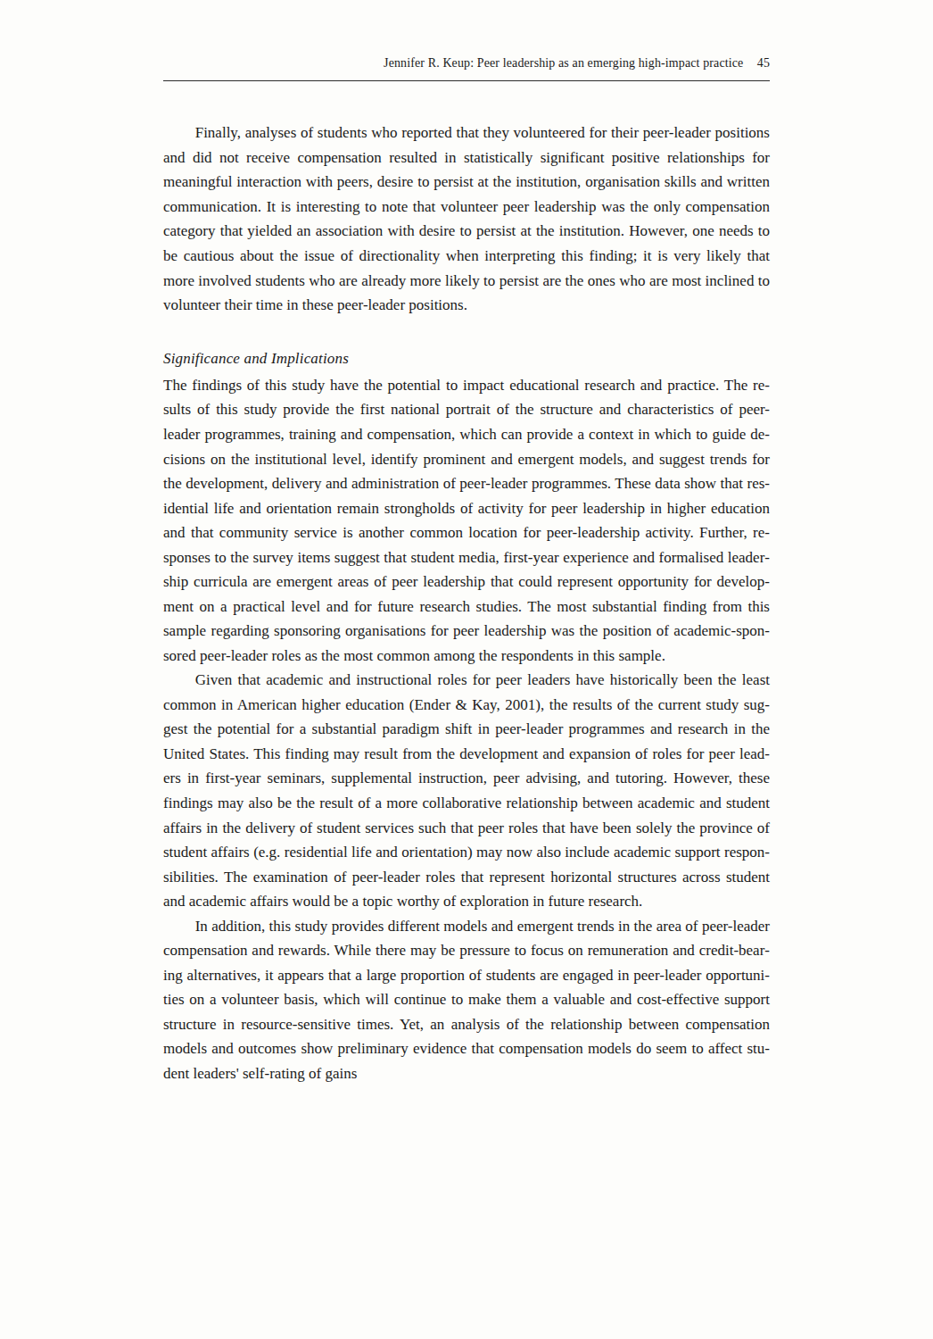Jennifer R. Keup: Peer leadership as an emerging high-impact practice 45
Finally, analyses of students who reported that they volunteered for their peer-leader positions and did not receive compensation resulted in statistically significant positive relationships for meaningful interaction with peers, desire to persist at the institution, organisation skills and written communication. It is interesting to note that volunteer peer leadership was the only compensation category that yielded an association with desire to persist at the institution. However, one needs to be cautious about the issue of directionality when interpreting this finding; it is very likely that more involved students who are already more likely to persist are the ones who are most inclined to volunteer their time in these peer-leader positions.
Significance and Implications
The findings of this study have the potential to impact educational research and practice. The results of this study provide the first national portrait of the structure and characteristics of peer-leader programmes, training and compensation, which can provide a context in which to guide decisions on the institutional level, identify prominent and emergent models, and suggest trends for the development, delivery and administration of peer-leader programmes. These data show that residential life and orientation remain strongholds of activity for peer leadership in higher education and that community service is another common location for peer-leadership activity. Further, responses to the survey items suggest that student media, first-year experience and formalised leadership curricula are emergent areas of peer leadership that could represent opportunity for development on a practical level and for future research studies. The most substantial finding from this sample regarding sponsoring organisations for peer leadership was the position of academic-sponsored peer-leader roles as the most common among the respondents in this sample.
Given that academic and instructional roles for peer leaders have historically been the least common in American higher education (Ender & Kay, 2001), the results of the current study suggest the potential for a substantial paradigm shift in peer-leader programmes and research in the United States. This finding may result from the development and expansion of roles for peer leaders in first-year seminars, supplemental instruction, peer advising, and tutoring. However, these findings may also be the result of a more collaborative relationship between academic and student affairs in the delivery of student services such that peer roles that have been solely the province of student affairs (e.g. residential life and orientation) may now also include academic support responsibilities. The examination of peer-leader roles that represent horizontal structures across student and academic affairs would be a topic worthy of exploration in future research.
In addition, this study provides different models and emergent trends in the area of peer-leader compensation and rewards. While there may be pressure to focus on remuneration and credit-bearing alternatives, it appears that a large proportion of students are engaged in peer-leader opportunities on a volunteer basis, which will continue to make them a valuable and cost-effective support structure in resource-sensitive times. Yet, an analysis of the relationship between compensation models and outcomes show preliminary evidence that compensation models do seem to affect student leaders' self-rating of gains